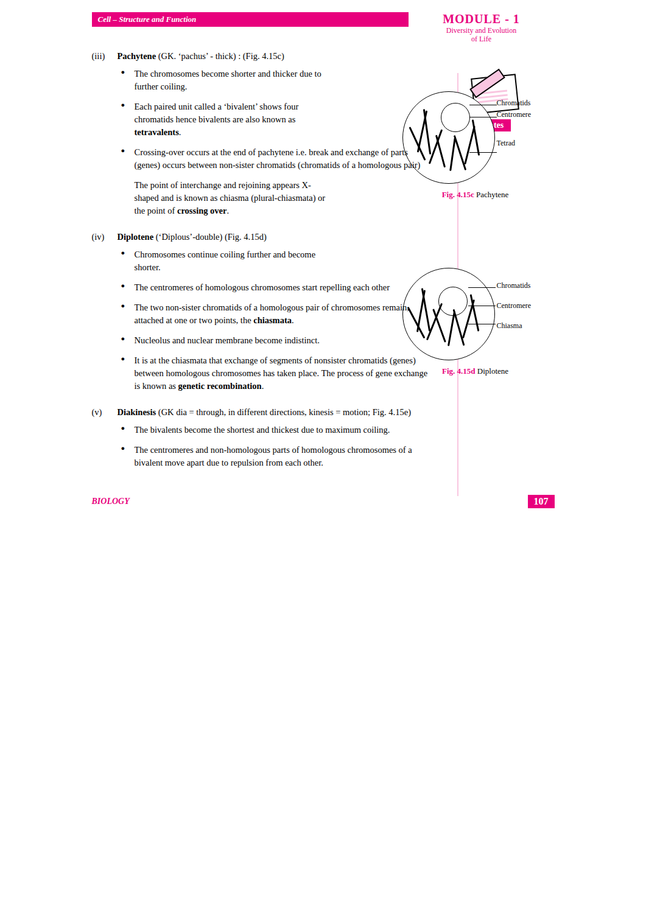Cell – Structure and Function
MODULE - 1
Diversity and Evolution
of Life
Notes
Chromatids
Centromere
Tetrad
Fig. 4.15c Pachytene
Chromatids
Centromere
Chiasma
Fig. 4.15d Diplotene
(iii)
Pachytene (GK. ‘pachus’ - thick) : (Fig. 4.15c)
The chromosomes become shorter and thicker due to further coiling.
Each paired unit called a ‘bivalent’ shows four chromatids hence bivalents are also known as tetravalents.
Crossing-over occurs at the end of pachytene i.e. break and exchange of parts (genes) occurs between non-sister chromatids (chromatids of a homologous pair)
The point of interchange and rejoining appears X-shaped and is known as chiasma (plural-chiasmata) or the point of crossing over.
(iv)
Diplotene (‘Diplous’-double) (Fig. 4.15d)
Chromosomes continue coiling further and become shorter.
The centromeres of homologous chromosomes start repelling each other
The two non-sister chromatids of a homologous pair of chromosomes remain, attached at one or two points, the chiasmata.
Nucleolus and nuclear membrane become indistinct.
It is at the chiasmata that exchange of segments of nonsister chromatids (genes) between homologous chromosomes has taken place. The process of gene exchange is known as genetic recombination.
(v)
Diakinesis (GK dia = through, in different directions, kinesis = motion; Fig. 4.15e)
The bivalents become the shortest and thickest due to maximum coiling.
The centromeres and non-homologous parts of homologous chromosomes of a bivalent move apart due to repulsion from each other.
BIOLOGY
107